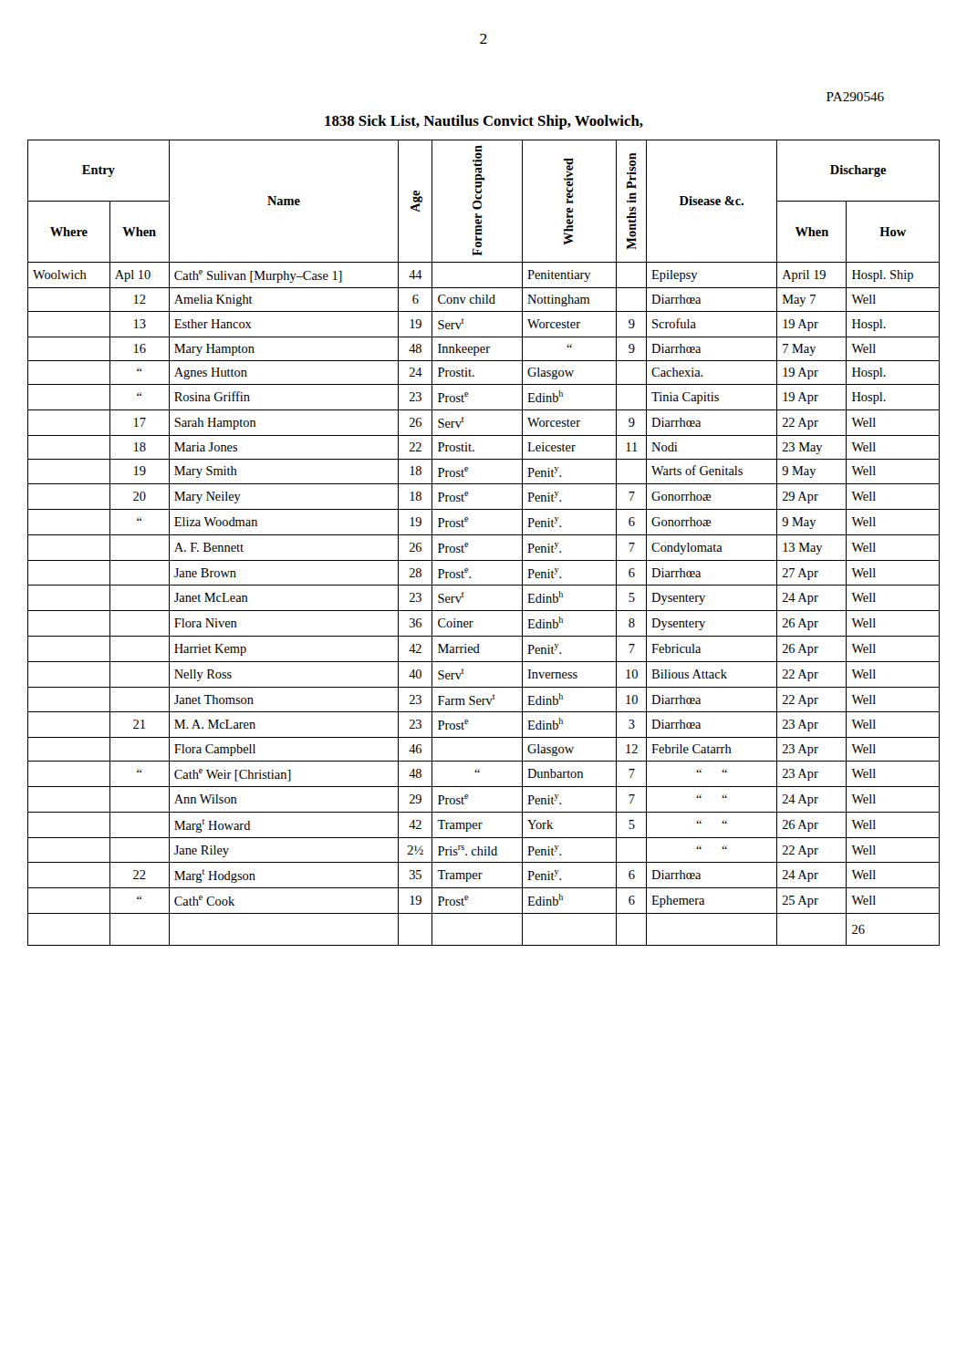2
PA290546
1838 Sick List, Nautilus Convict Ship, Woolwich,
| Entry | Name | Age | Former Occupation | Where received | Months in Prison | Disease &c. | Discharge |
| --- | --- | --- | --- | --- | --- | --- | --- |
| Where | When | When | How |
| Woolwich | Apl 10 | Cath e Sulivan [Murphy–Case 1] | 44 | | Penitentiary | | Epilepsy | April 19 | Hospl. Ship |
| | 12 | Amelia Knight | 6 | Conv child | Nottingham | | Diarrhœa | May 7 | Well |
| | 13 | Esther Hancox | 19 | Serv t | Worcester | 9 | Scrofula | 19 Apr | Hospl. |
| | 16 | Mary Hampton | 48 | Innkeeper | “ | 9 | Diarrhœa | 7 May | Well |
| | “ | Agnes Hutton | 24 | Prostit. | Glasgow | | Cachexia. | 19 Apr | Hospl. |
| | “ | Rosina Griffin | 23 | Prost e | Edinb h | | Tinia Capitis | 19 Apr | Hospl. |
| | 17 | Sarah Hampton | 26 | Serv t | Worcester | 9 | Diarrhœa | 22 Apr | Well |
| | 18 | Maria Jones | 22 | Prostit. | Leicester | 11 | Nodi | 23 May | Well |
| | 19 | Mary Smith | 18 | Prost e | Penit y . | | Warts of Genitals | 9 May | Well |
| | 20 | Mary Neiley | 18 | Prost e | Penit y . | 7 | Gonorrhoæ | 29 Apr | Well |
| | “ | Eliza Woodman | 19 | Prost e | Penit y . | 6 | Gonorrhoæ | 9 May | Well |
| | | A. F. Bennett | 26 | Prost e | Penit y . | 7 | Condylomata | 13 May | Well |
| | | Jane Brown | 28 | Prost e . | Penit y . | 6 | Diarrhœa | 27 Apr | Well |
| | | Janet McLean | 23 | Serv t | Edinb h | 5 | Dysentery | 24 Apr | Well |
| | | Flora Niven | 36 | Coiner | Edinb h | 8 | Dysentery | 26 Apr | Well |
| | | Harriet Kemp | 42 | Married | Penit y . | 7 | Febricula | 26 Apr | Well |
| | | Nelly Ross | 40 | Serv t | Inverness | 10 | Bilious Attack | 22 Apr | Well |
| | | Janet Thomson | 23 | Farm Serv t | Edinb h | 10 | Diarrhœa | 22 Apr | Well |
| | 21 | M. A. McLaren | 23 | Prost e | Edinb h | 3 | Diarrhœa | 23 Apr | Well |
| | | Flora Campbell | 46 | | Glasgow | 12 | Febrile Catarrh | 23 Apr | Well |
| | “ | Cath e Weir [Christian] | 48 | “ | Dunbarton | 7 | “ “ | 23 Apr | Well |
| | | Ann Wilson | 29 | Prost e | Penit y . | 7 | “ “ | 24 Apr | Well |
| | | Marg t Howard | 42 | Tramper | York | 5 | “ “ | 26 Apr | Well |
| | | Jane Riley | 2½ | Pris rs . child | Penit y . | | “ “ | 22 Apr | Well |
| | 22 | Marg t Hodgson | 35 | Tramper | Penit y . | 6 | Diarrhœa | 24 Apr | Well |
| | “ | Cath e Cook | 19 | Prost e | Edinb h | 6 | Ephemera | 25 Apr | Well |
| | | | | | | | | | 26 |